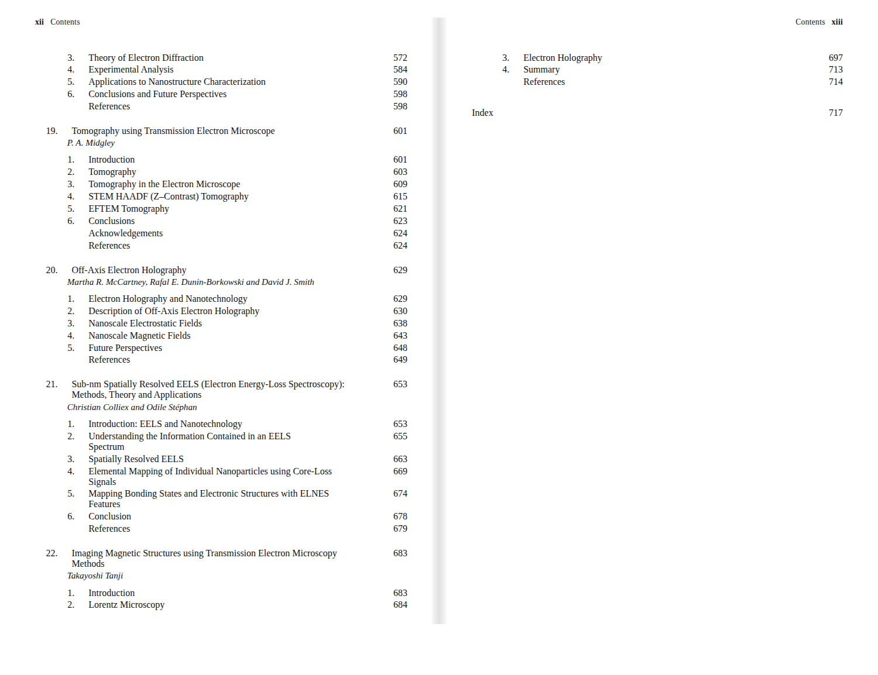xii Contents
3. Theory of Electron Diffraction 572
4. Experimental Analysis 584
5. Applications to Nanostructure Characterization 590
6. Conclusions and Future Perspectives 598
References 598
19. Tomography using Transmission Electron Microscope 601
P. A. Midgley
1. Introduction 601
2. Tomography 603
3. Tomography in the Electron Microscope 609
4. STEM HAADF (Z–Contrast) Tomography 615
5. EFTEM Tomography 621
6. Conclusions 623
Acknowledgements 624
References 624
20. Off-Axis Electron Holography 629
Martha R. McCartney, Rafal E. Dunin-Borkowski and David J. Smith
1. Electron Holography and Nanotechnology 629
2. Description of Off-Axis Electron Holography 630
3. Nanoscale Electrostatic Fields 638
4. Nanoscale Magnetic Fields 643
5. Future Perspectives 648
References 649
21. Sub-nm Spatially Resolved EELS (Electron Energy-Loss Spectroscopy):
Methods, Theory and Applications 653
Christian Colliex and Odile Stéphan
1. Introduction: EELS and Nanotechnology 653
2. Understanding the Information Contained in an EELS
Spectrum 655
3. Spatially Resolved EELS 663
4. Elemental Mapping of Individual Nanoparticles using Core-Loss
Signals 669
5. Mapping Bonding States and Electronic Structures with ELNES
Features 674
6. Conclusion 678
References 679
22. Imaging Magnetic Structures using Transmission Electron Microscopy Methods 683
Takayoshi Tanji
1. Introduction 683
2. Lorentz Microscopy 684
Contents xiii
3. Electron Holography 697
4. Summary 713
References 714
Index 717